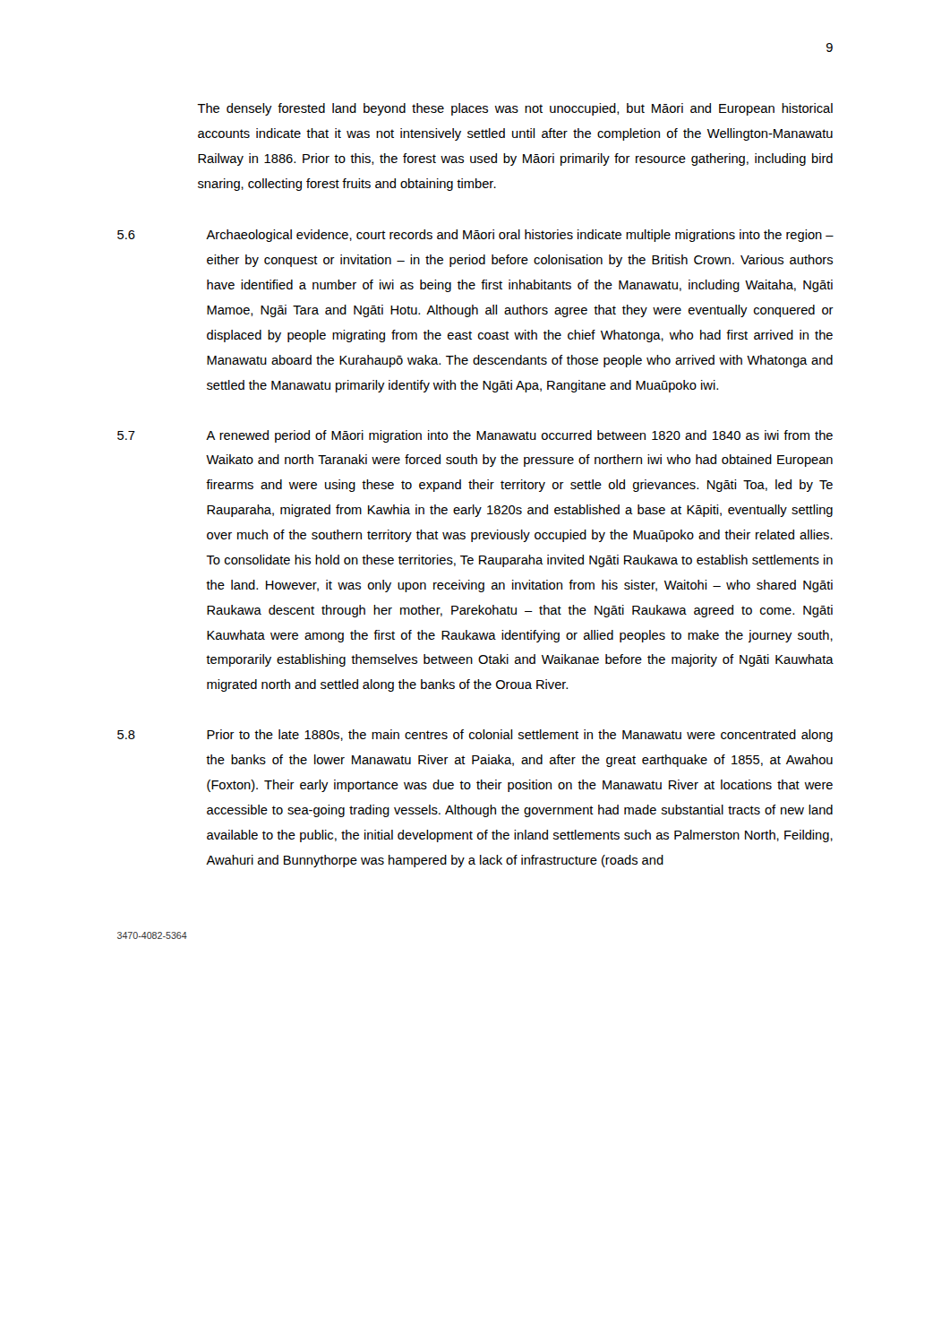9
The densely forested land beyond these places was not unoccupied, but Māori and European historical accounts indicate that it was not intensively settled until after the completion of the Wellington-Manawatu Railway in 1886. Prior to this, the forest was used by Māori primarily for resource gathering, including bird snaring, collecting forest fruits and obtaining timber.
5.6
Archaeological evidence, court records and Māori oral histories indicate multiple migrations into the region – either by conquest or invitation – in the period before colonisation by the British Crown. Various authors have identified a number of iwi as being the first inhabitants of the Manawatu, including Waitaha, Ngāti Mamoe, Ngāi Tara and Ngāti Hotu. Although all authors agree that they were eventually conquered or displaced by people migrating from the east coast with the chief Whatonga, who had first arrived in the Manawatu aboard the Kurahaupō waka. The descendants of those people who arrived with Whatonga and settled the Manawatu primarily identify with the Ngāti Apa, Rangitane and Muaūpoko iwi.
5.7
A renewed period of Māori migration into the Manawatu occurred between 1820 and 1840 as iwi from the Waikato and north Taranaki were forced south by the pressure of northern iwi who had obtained European firearms and were using these to expand their territory or settle old grievances. Ngāti Toa, led by Te Rauparaha, migrated from Kawhia in the early 1820s and established a base at Kāpiti, eventually settling over much of the southern territory that was previously occupied by the Muaūpoko and their related allies. To consolidate his hold on these territories, Te Rauparaha invited Ngāti Raukawa to establish settlements in the land. However, it was only upon receiving an invitation from his sister, Waitohi – who shared Ngāti Raukawa descent through her mother, Parekohatu – that the Ngāti Raukawa agreed to come. Ngāti Kauwhata were among the first of the Raukawa identifying or allied peoples to make the journey south, temporarily establishing themselves between Otaki and Waikanae before the majority of Ngāti Kauwhata migrated north and settled along the banks of the Oroua River.
5.8
Prior to the late 1880s, the main centres of colonial settlement in the Manawatu were concentrated along the banks of the lower Manawatu River at Paiaka, and after the great earthquake of 1855, at Awahou (Foxton). Their early importance was due to their position on the Manawatu River at locations that were accessible to sea-going trading vessels. Although the government had made substantial tracts of new land available to the public, the initial development of the inland settlements such as Palmerston North, Feilding, Awahuri and Bunnythorpe was hampered by a lack of infrastructure (roads and
3470-4082-5364